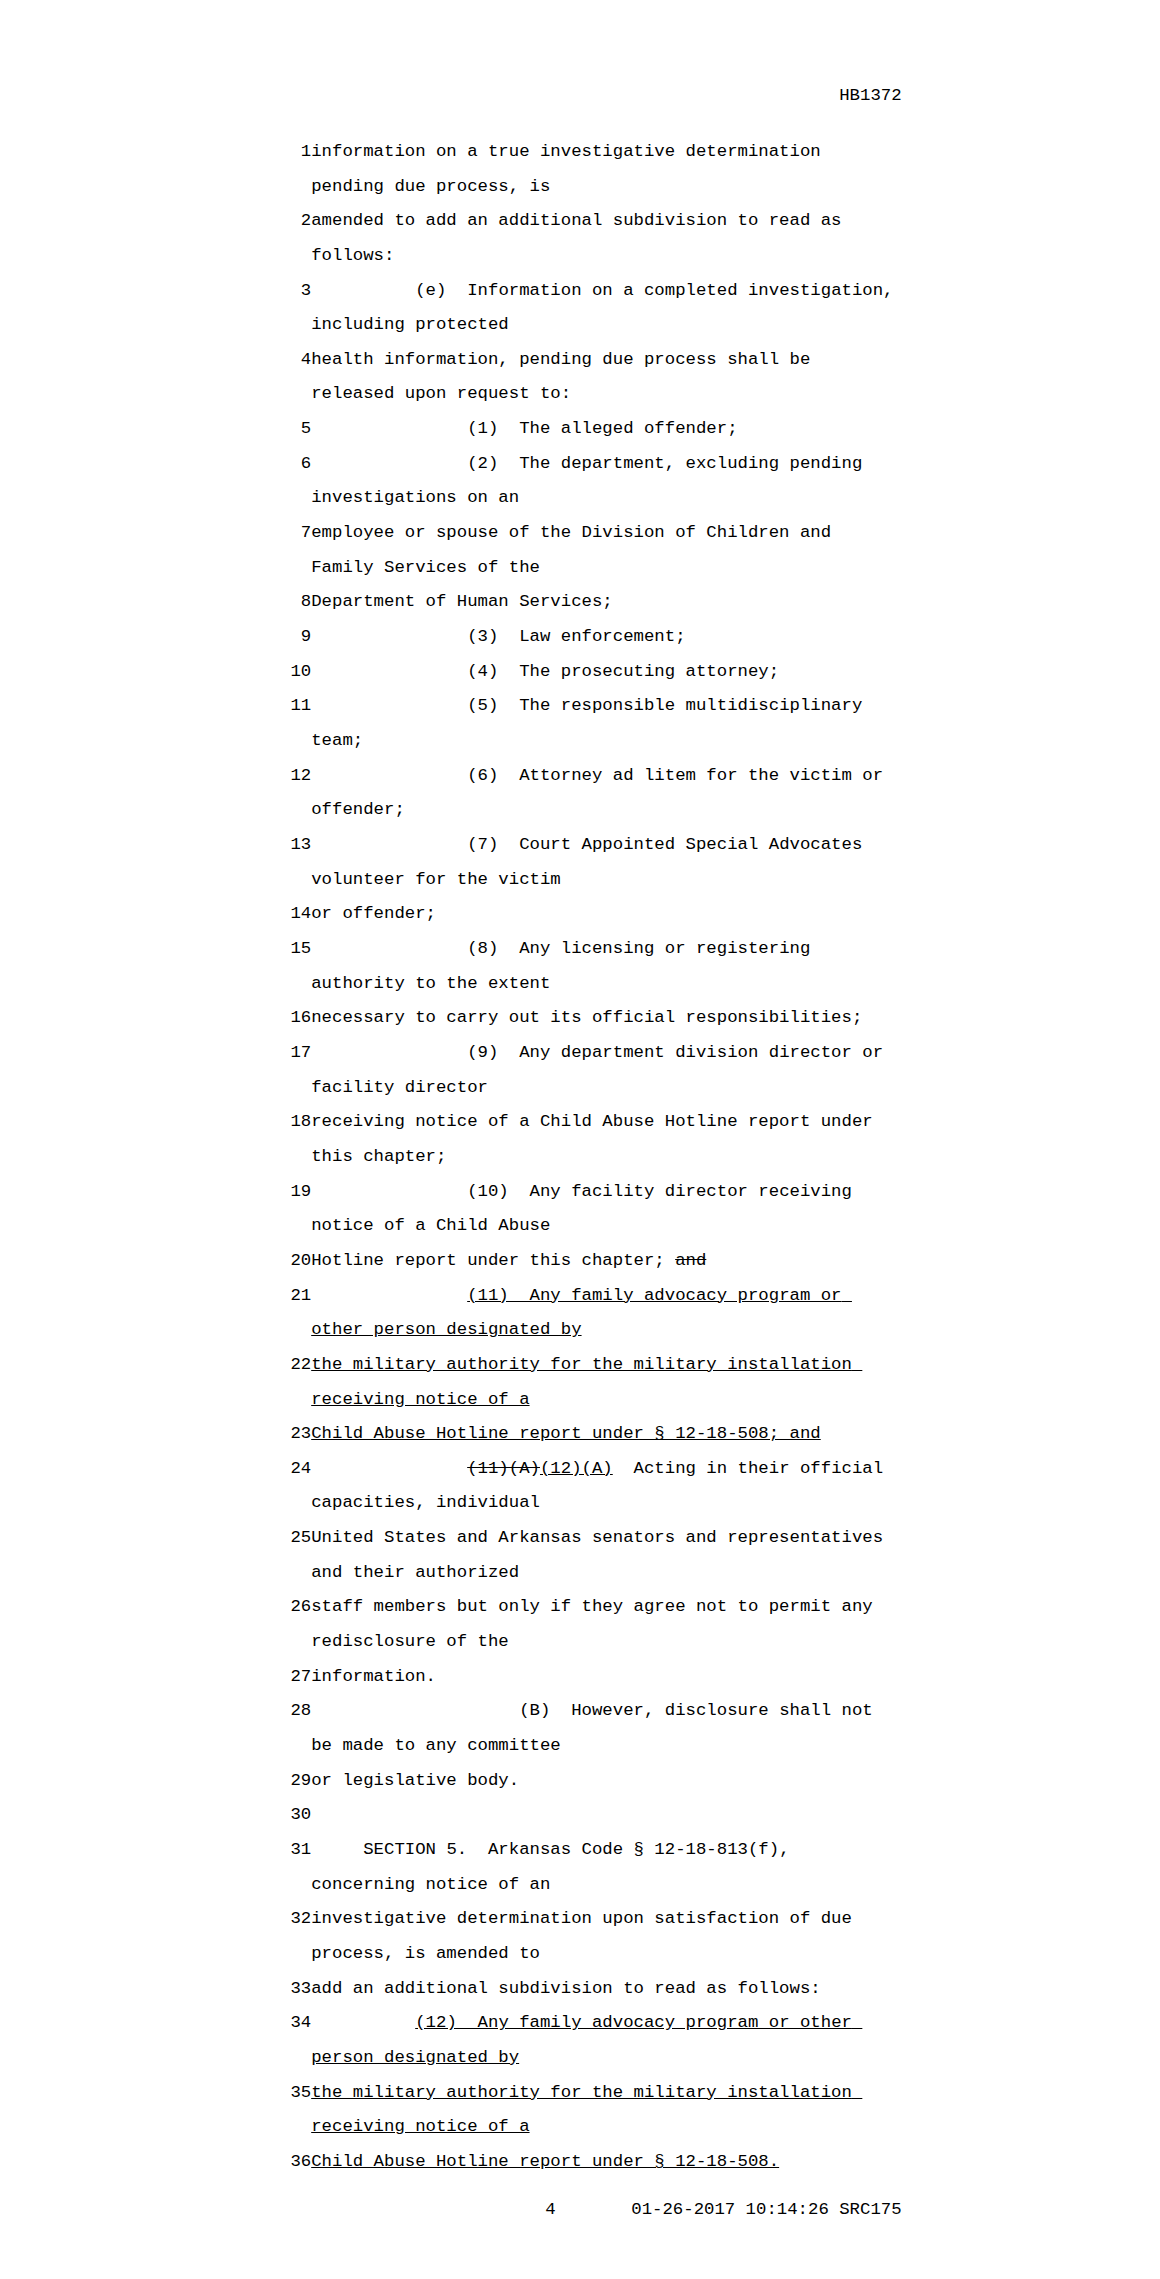HB1372
| 1 | information on a true investigative determination pending due process, is |
| 2 | amended to add an additional subdivision to read as follows: |
| 3 | (e) Information on a completed investigation, including protected |
| 4 | health information, pending due process shall be released upon request to: |
| 5 | (1) The alleged offender; |
| 6 | (2) The department, excluding pending investigations on an |
| 7 | employee or spouse of the Division of Children and Family Services of the |
| 8 | Department of Human Services; |
| 9 | (3) Law enforcement; |
| 10 | (4) The prosecuting attorney; |
| 11 | (5) The responsible multidisciplinary team; |
| 12 | (6) Attorney ad litem for the victim or offender; |
| 13 | (7) Court Appointed Special Advocates volunteer for the victim |
| 14 | or offender; |
| 15 | (8) Any licensing or registering authority to the extent |
| 16 | necessary to carry out its official responsibilities; |
| 17 | (9) Any department division director or facility director |
| 18 | receiving notice of a Child Abuse Hotline report under this chapter; |
| 19 | (10) Any facility director receiving notice of a Child Abuse |
| 20 | Hotline report under this chapter; and |
| 21 | (11) Any family advocacy program or other person designated by |
| 22 | the military authority for the military installation receiving notice of a |
| 23 | Child Abuse Hotline report under § 12-18-508; and |
| 24 | (11)(A) (12)(A) Acting in their official capacities, individual |
| 25 | United States and Arkansas senators and representatives and their authorized |
| 26 | staff members but only if they agree not to permit any redisclosure of the |
| 27 | information. |
| 28 | (B) However, disclosure shall not be made to any committee |
| 29 | or legislative body. |
| 30 | |
| 31 | SECTION 5. Arkansas Code § 12-18-813(f), concerning notice of an |
| 32 | investigative determination upon satisfaction of due process, is amended to |
| 33 | add an additional subdivision to read as follows: |
| 34 | (12) Any family advocacy program or other person designated by |
| 35 | the military authority for the military installation receiving notice of a |
| 36 | Child Abuse Hotline report under § 12-18-508. |
4
01-26-2017 10:14:26 SRC175